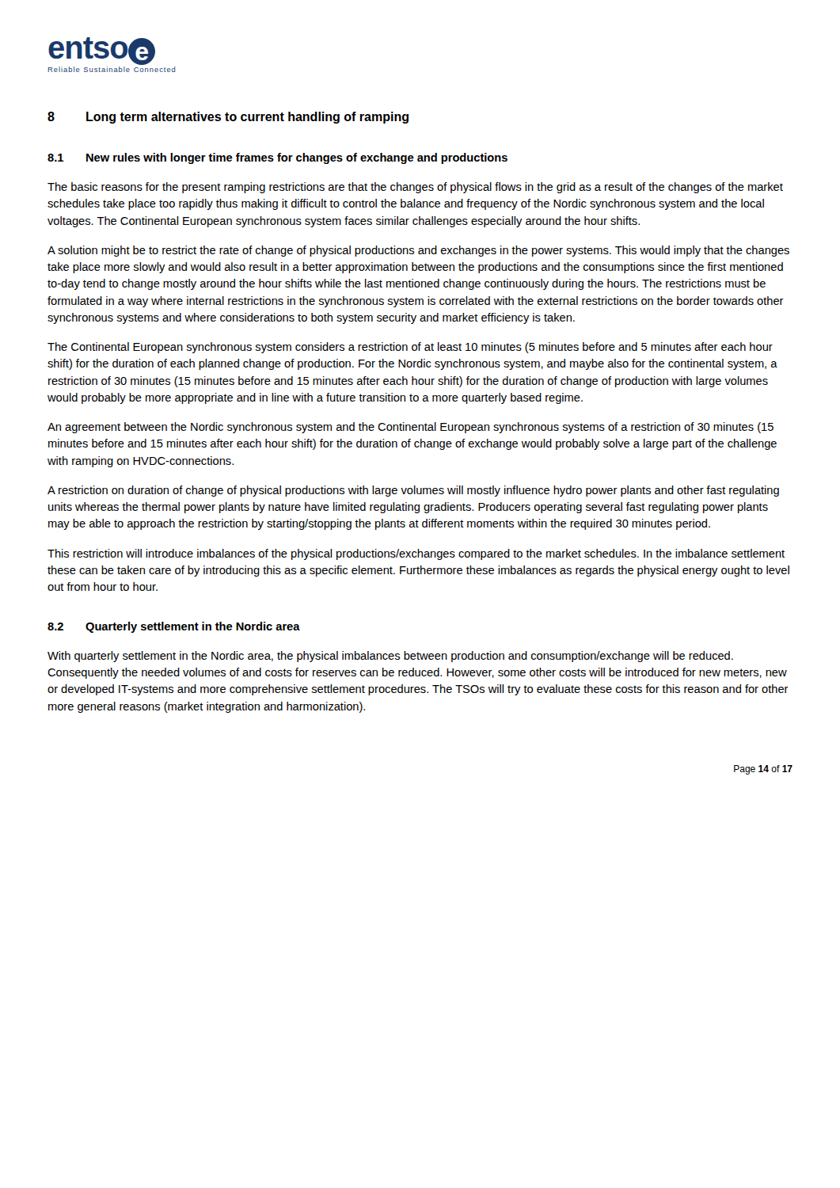entsoe
Reliable Sustainable Connected
8 Long term alternatives to current handling of ramping
8.1 New rules with longer time frames for changes of exchange and productions
The basic reasons for the present ramping restrictions are that the changes of physical flows in the grid as a result of the changes of the market schedules take place too rapidly thus making it difficult to control the balance and frequency of the Nordic synchronous system and the local voltages. The Continental European synchronous system faces similar challenges especially around the hour shifts.
A solution might be to restrict the rate of change of physical productions and exchanges in the power systems. This would imply that the changes take place more slowly and would also result in a better approximation between the productions and the consumptions since the first mentioned to-day tend to change mostly around the hour shifts while the last mentioned change continuously during the hours. The restrictions must be formulated in a way where internal restrictions in the synchronous system is correlated with the external restrictions on the border towards other synchronous systems and where considerations to both system security and market efficiency is taken.
The Continental European synchronous system considers a restriction of at least 10 minutes (5 minutes before and 5 minutes after each hour shift) for the duration of each planned change of production. For the Nordic synchronous system, and maybe also for the continental system, a restriction of 30 minutes (15 minutes before and 15 minutes after each hour shift) for the duration of change of production with large volumes would probably be more appropriate and in line with a future transition to a more quarterly based regime.
An agreement between the Nordic synchronous system and the Continental European synchronous systems of a restriction of 30 minutes (15 minutes before and 15 minutes after each hour shift) for the duration of change of exchange would probably solve a large part of the challenge with ramping on HVDC-connections.
A restriction on duration of change of physical productions with large volumes will mostly influence hydro power plants and other fast regulating units whereas the thermal power plants by nature have limited regulating gradients. Producers operating several fast regulating power plants may be able to approach the restriction by starting/stopping the plants at different moments within the required 30 minutes period.
This restriction will introduce imbalances of the physical productions/exchanges compared to the market schedules. In the imbalance settlement these can be taken care of by introducing this as a specific element. Furthermore these imbalances as regards the physical energy ought to level out from hour to hour.
8.2 Quarterly settlement in the Nordic area
With quarterly settlement in the Nordic area, the physical imbalances between production and consumption/exchange will be reduced. Consequently the needed volumes of and costs for reserves can be reduced. However, some other costs will be introduced for new meters, new or developed IT-systems and more comprehensive settlement procedures. The TSOs will try to evaluate these costs for this reason and for other more general reasons (market integration and harmonization).
Page 14 of 17